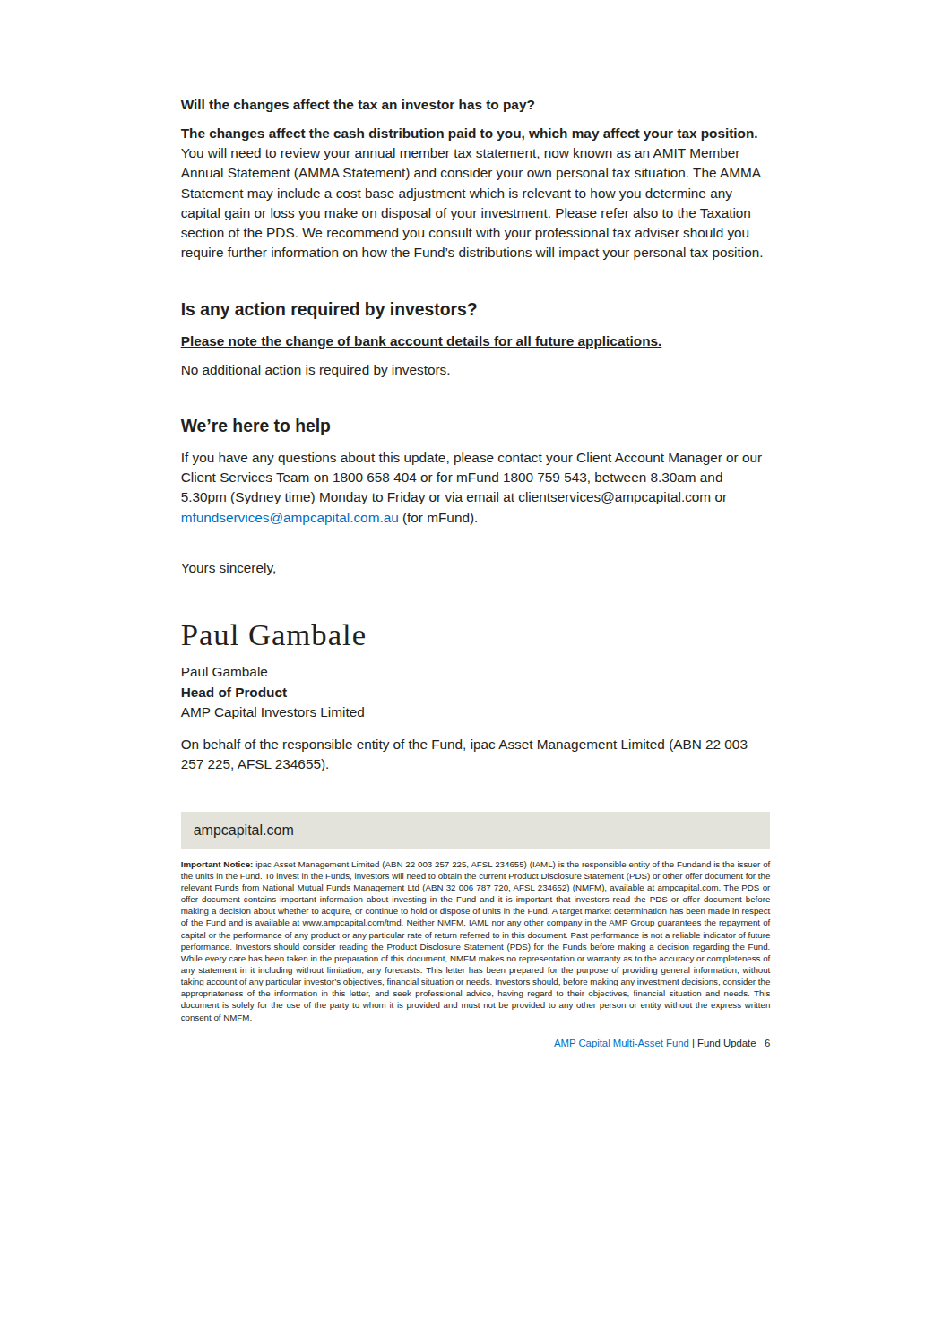Will the changes affect the tax an investor has to pay?
The changes affect the cash distribution paid to you, which may affect your tax position. You will need to review your annual member tax statement, now known as an AMIT Member Annual Statement (AMMA Statement) and consider your own personal tax situation. The AMMA Statement may include a cost base adjustment which is relevant to how you determine any capital gain or loss you make on disposal of your investment. Please refer also to the Taxation section of the PDS. We recommend you consult with your professional tax adviser should you require further information on how the Fund’s distributions will impact your personal tax position.
Is any action required by investors?
Please note the change of bank account details for all future applications.
No additional action is required by investors.
We’re here to help
If you have any questions about this update, please contact your Client Account Manager or our Client Services Team on 1800 658 404 or for mFund 1800 759 543, between 8.30am and 5.30pm (Sydney time) Monday to Friday or via email at clientservices@ampcapital.com or mfundservices@ampcapital.com.au (for mFund).
Yours sincerely,
Paul Gambale
Paul Gambale
Head of Product
AMP Capital Investors Limited
On behalf of the responsible entity of the Fund, ipac Asset Management Limited (ABN 22 003 257 225, AFSL 234655).
ampcapital.com
Important Notice: ipac Asset Management Limited (ABN 22 003 257 225, AFSL 234655) (IAML) is the responsible entity of the Fundand is the issuer of the units in the Fund. To invest in the Funds, investors will need to obtain the current Product Disclosure Statement (PDS) or other offer document for the relevant Funds from National Mutual Funds Management Ltd (ABN 32 006 787 720, AFSL 234652) (NMFM), available at ampcapital.com. The PDS or offer document contains important information about investing in the Fund and it is important that investors read the PDS or offer document before making a decision about whether to acquire, or continue to hold or dispose of units in the Fund. A target market determination has been made in respect of the Fund and is available at www.ampcapital.com/tmd. Neither NMFM, IAML nor any other company in the AMP Group guarantees the repayment of capital or the performance of any product or any particular rate of return referred to in this document. Past performance is not a reliable indicator of future performance. Investors should consider reading the Product Disclosure Statement (PDS) for the Funds before making a decision regarding the Fund. While every care has been taken in the preparation of this document, NMFM makes no representation or warranty as to the accuracy or completeness of any statement in it including without limitation, any forecasts. This letter has been prepared for the purpose of providing general information, without taking account of any particular investor’s objectives, financial situation or needs. Investors should, before making any investment decisions, consider the appropriateness of the information in this letter, and seek professional advice, having regard to their objectives, financial situation and needs. This document is solely for the use of the party to whom it is provided and must not be provided to any other person or entity without the express written consent of NMFM.
AMP Capital Multi-Asset Fund | Fund Update 6